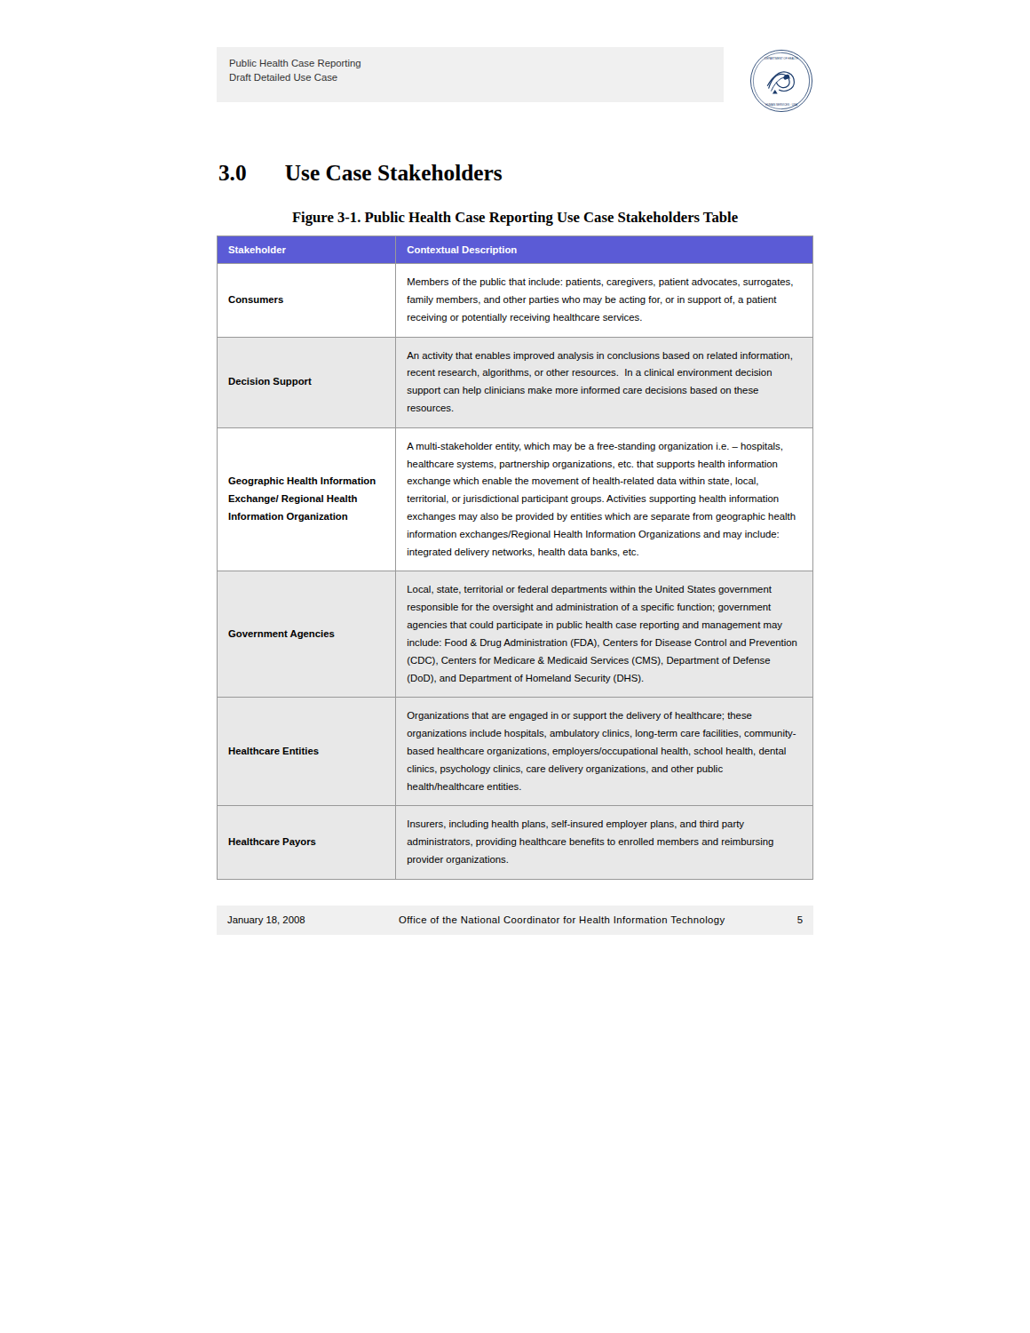Public Health Case Reporting
Draft Detailed Use Case
DEPARTMENT OF HEALTH HUMAN SERVICES · USA
3.0
Use Case Stakeholders
Figure 3-1. Public Health Case Reporting Use Case Stakeholders Table
| Stakeholder | Contextual Description |
| --- | --- |
| Consumers | Members of the public that include: patients, caregivers, patient advocates, surrogates, family members, and other parties who may be acting for, or in support of, a patient receiving or potentially receiving healthcare services. |
| Decision Support | An activity that enables improved analysis in conclusions based on related information, recent research, algorithms, or other resources. In a clinical environment decision support can help clinicians make more informed care decisions based on these resources. |
| Geographic Health Information Exchange/ Regional Health Information Organization | A multi-stakeholder entity, which may be a free-standing organization i.e. – hospitals, healthcare systems, partnership organizations, etc. that supports health information exchange which enable the movement of health-related data within state, local, territorial, or jurisdictional participant groups. Activities supporting health information exchanges may also be provided by entities which are separate from geographic health information exchanges/Regional Health Information Organizations and may include: integrated delivery networks, health data banks, etc. |
| Government Agencies | Local, state, territorial or federal departments within the United States government responsible for the oversight and administration of a specific function; government agencies that could participate in public health case reporting and management may include: Food & Drug Administration (FDA), Centers for Disease Control and Prevention (CDC), Centers for Medicare & Medicaid Services (CMS), Department of Defense (DoD), and Department of Homeland Security (DHS). |
| Healthcare Entities | Organizations that are engaged in or support the delivery of healthcare; these organizations include hospitals, ambulatory clinics, long-term care facilities, community-based healthcare organizations, employers/occupational health, school health, dental clinics, psychology clinics, care delivery organizations, and other public health/healthcare entities. |
| Healthcare Payors | Insurers, including health plans, self-insured employer plans, and third party administrators, providing healthcare benefits to enrolled members and reimbursing provider organizations. |
January 18, 2008
Office of the National Coordinator for Health Information Technology
5